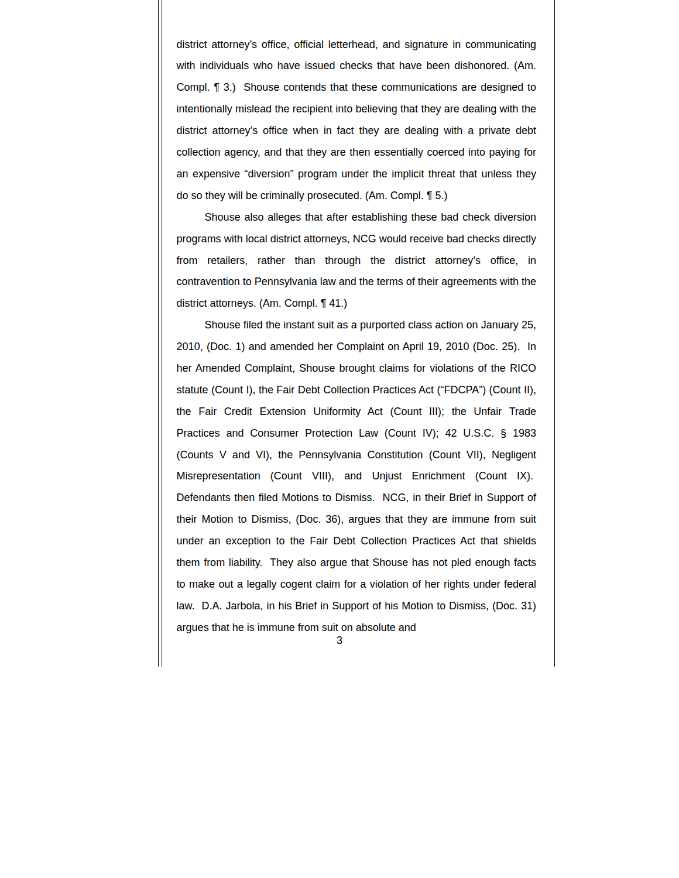district attorney’s office, official letterhead, and signature in communicating with individuals who have issued checks that have been dishonored. (Am. Compl. ¶ 3.) Shouse contends that these communications are designed to intentionally mislead the recipient into believing that they are dealing with the district attorney’s office when in fact they are dealing with a private debt collection agency, and that they are then essentially coerced into paying for an expensive “diversion” program under the implicit threat that unless they do so they will be criminally prosecuted. (Am. Compl. ¶ 5.)
Shouse also alleges that after establishing these bad check diversion programs with local district attorneys, NCG would receive bad checks directly from retailers, rather than through the district attorney’s office, in contravention to Pennsylvania law and the terms of their agreements with the district attorneys. (Am. Compl. ¶ 41.)
Shouse filed the instant suit as a purported class action on January 25, 2010, (Doc. 1) and amended her Complaint on April 19, 2010 (Doc. 25). In her Amended Complaint, Shouse brought claims for violations of the RICO statute (Count I), the Fair Debt Collection Practices Act (“FDCPA”) (Count II), the Fair Credit Extension Uniformity Act (Count III); the Unfair Trade Practices and Consumer Protection Law (Count IV); 42 U.S.C. § 1983 (Counts V and VI), the Pennsylvania Constitution (Count VII), Negligent Misrepresentation (Count VIII), and Unjust Enrichment (Count IX). Defendants then filed Motions to Dismiss. NCG, in their Brief in Support of their Motion to Dismiss, (Doc. 36), argues that they are immune from suit under an exception to the Fair Debt Collection Practices Act that shields them from liability. They also argue that Shouse has not pled enough facts to make out a legally cogent claim for a violation of her rights under federal law. D.A. Jarbola, in his Brief in Support of his Motion to Dismiss, (Doc. 31) argues that he is immune from suit on absolute and
3